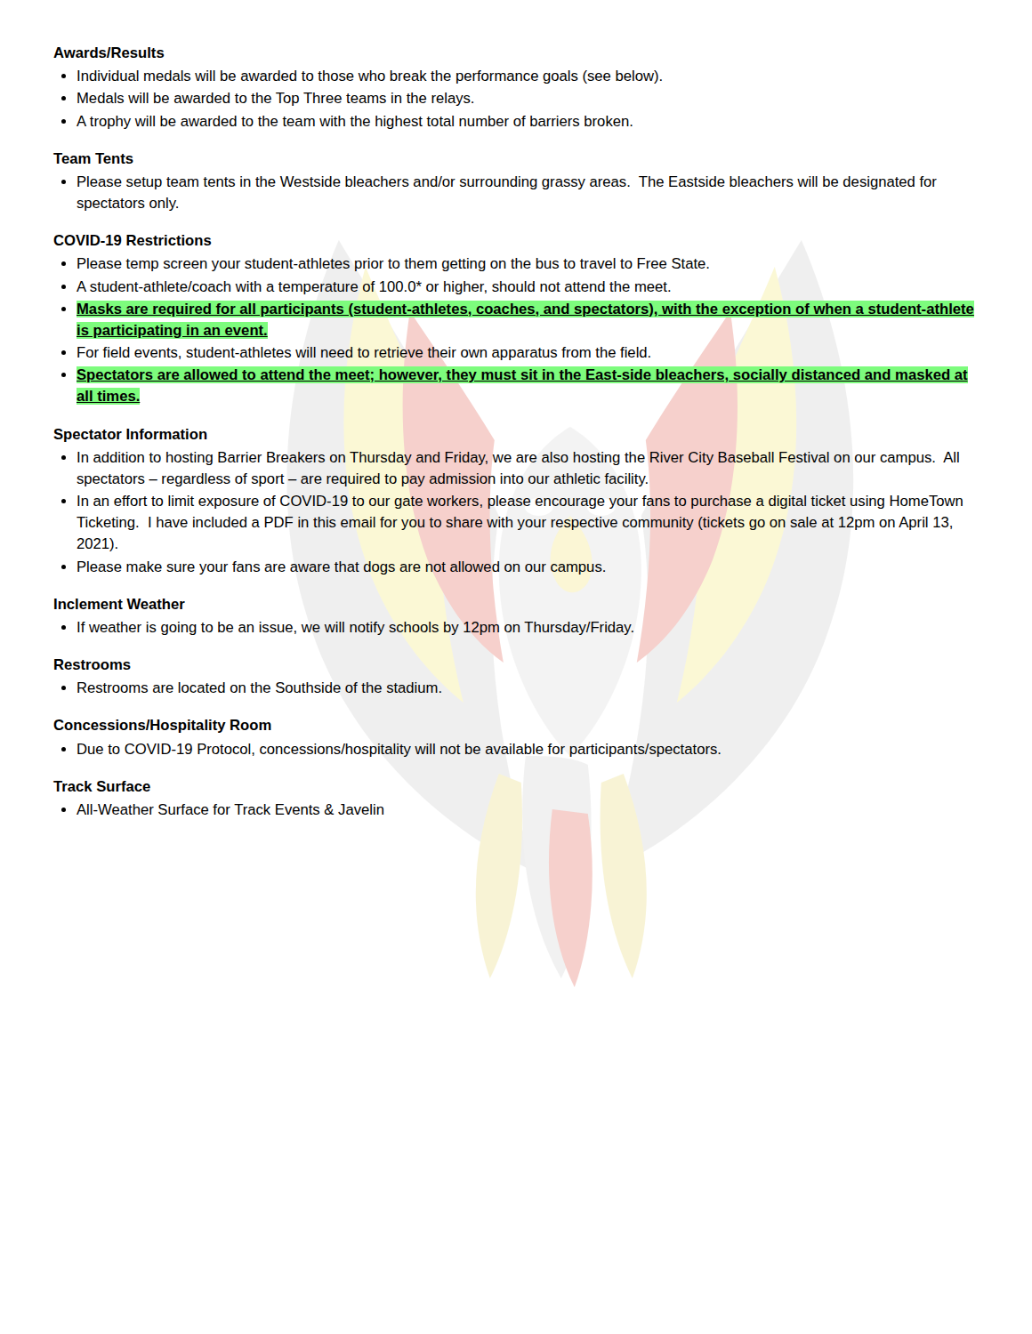Awards/Results
Individual medals will be awarded to those who break the performance goals (see below).
Medals will be awarded to the Top Three teams in the relays.
A trophy will be awarded to the team with the highest total number of barriers broken.
Team Tents
Please setup team tents in the Westside bleachers and/or surrounding grassy areas. The Eastside bleachers will be designated for spectators only.
COVID-19 Restrictions
Please temp screen your student-athletes prior to them getting on the bus to travel to Free State.
A student-athlete/coach with a temperature of 100.0* or higher, should not attend the meet.
Masks are required for all participants (student-athletes, coaches, and spectators), with the exception of when a student-athlete is participating in an event.
For field events, student-athletes will need to retrieve their own apparatus from the field.
Spectators are allowed to attend the meet; however, they must sit in the East-side bleachers, socially distanced and masked at all times.
Spectator Information
In addition to hosting Barrier Breakers on Thursday and Friday, we are also hosting the River City Baseball Festival on our campus. All spectators – regardless of sport – are required to pay admission into our athletic facility.
In an effort to limit exposure of COVID-19 to our gate workers, please encourage your fans to purchase a digital ticket using HomeTown Ticketing. I have included a PDF in this email for you to share with your respective community (tickets go on sale at 12pm on April 13, 2021).
Please make sure your fans are aware that dogs are not allowed on our campus.
Inclement Weather
If weather is going to be an issue, we will notify schools by 12pm on Thursday/Friday.
Restrooms
Restrooms are located on the Southside of the stadium.
Concessions/Hospitality Room
Due to COVID-19 Protocol, concessions/hospitality will not be available for participants/spectators.
Track Surface
All-Weather Surface for Track Events & Javelin